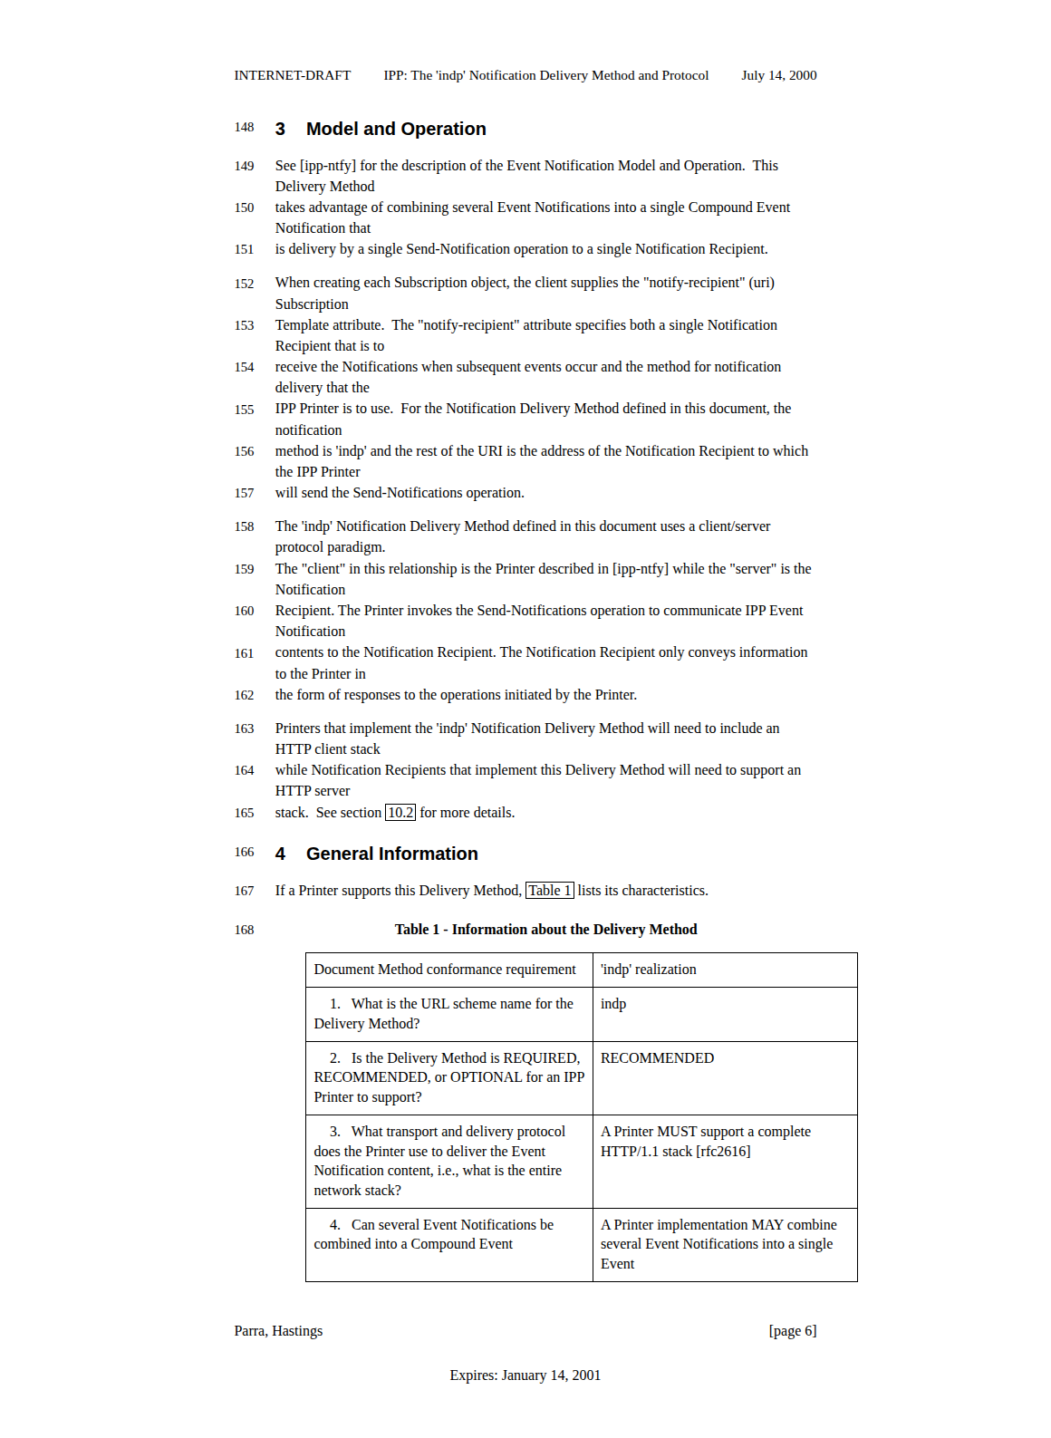INTERNET-DRAFT IPP: The 'indp' Notification Delivery Method and Protocol July 14, 2000
148
3 Model and Operation
149
See [ipp-ntfy] for the description of the Event Notification Model and Operation. This Delivery Method
150
takes advantage of combining several Event Notifications into a single Compound Event Notification that
151
is delivery by a single Send-Notification operation to a single Notification Recipient.
152
When creating each Subscription object, the client supplies the "notify-recipient" (uri) Subscription
153
Template attribute. The "notify-recipient" attribute specifies both a single Notification Recipient that is to
154
receive the Notifications when subsequent events occur and the method for notification delivery that the
155
IPP Printer is to use. For the Notification Delivery Method defined in this document, the notification
156
method is 'indp' and the rest of the URI is the address of the Notification Recipient to which the IPP Printer
157
will send the Send-Notifications operation.
158
The 'indp' Notification Delivery Method defined in this document uses a client/server protocol paradigm.
159
The "client" in this relationship is the Printer described in [ipp-ntfy] while the "server" is the Notification
160
Recipient. The Printer invokes the Send-Notifications operation to communicate IPP Event Notification
161
contents to the Notification Recipient. The Notification Recipient only conveys information to the Printer in
162
the form of responses to the operations initiated by the Printer.
163
Printers that implement the 'indp' Notification Delivery Method will need to include an HTTP client stack
164
while Notification Recipients that implement this Delivery Method will need to support an HTTP server
165
stack. See section 10.2 for more details.
166
4 General Information
167
If a Printer supports this Delivery Method, Table 1 lists its characteristics.
168
Table 1 - Information about the Delivery Method
| Document Method conformance requirement | 'indp' realization |
| 1. What is the URL scheme name for the Delivery Method? | indp |
| 2. Is the Delivery Method is REQUIRED, RECOMMENDED, or OPTIONAL for an IPP Printer to support? | RECOMMENDED |
| 3. What transport and delivery protocol does the Printer use to deliver the Event Notification content, i.e., what is the entire network stack? | A Printer MUST support a complete HTTP/1.1 stack [rfc2616] |
| 4. Can several Event Notifications be combined into a Compound Event | A Printer implementation MAY combine several Event Notifications into a single Event |
Parra, Hastings [page 6]
Expires: January 14, 2001